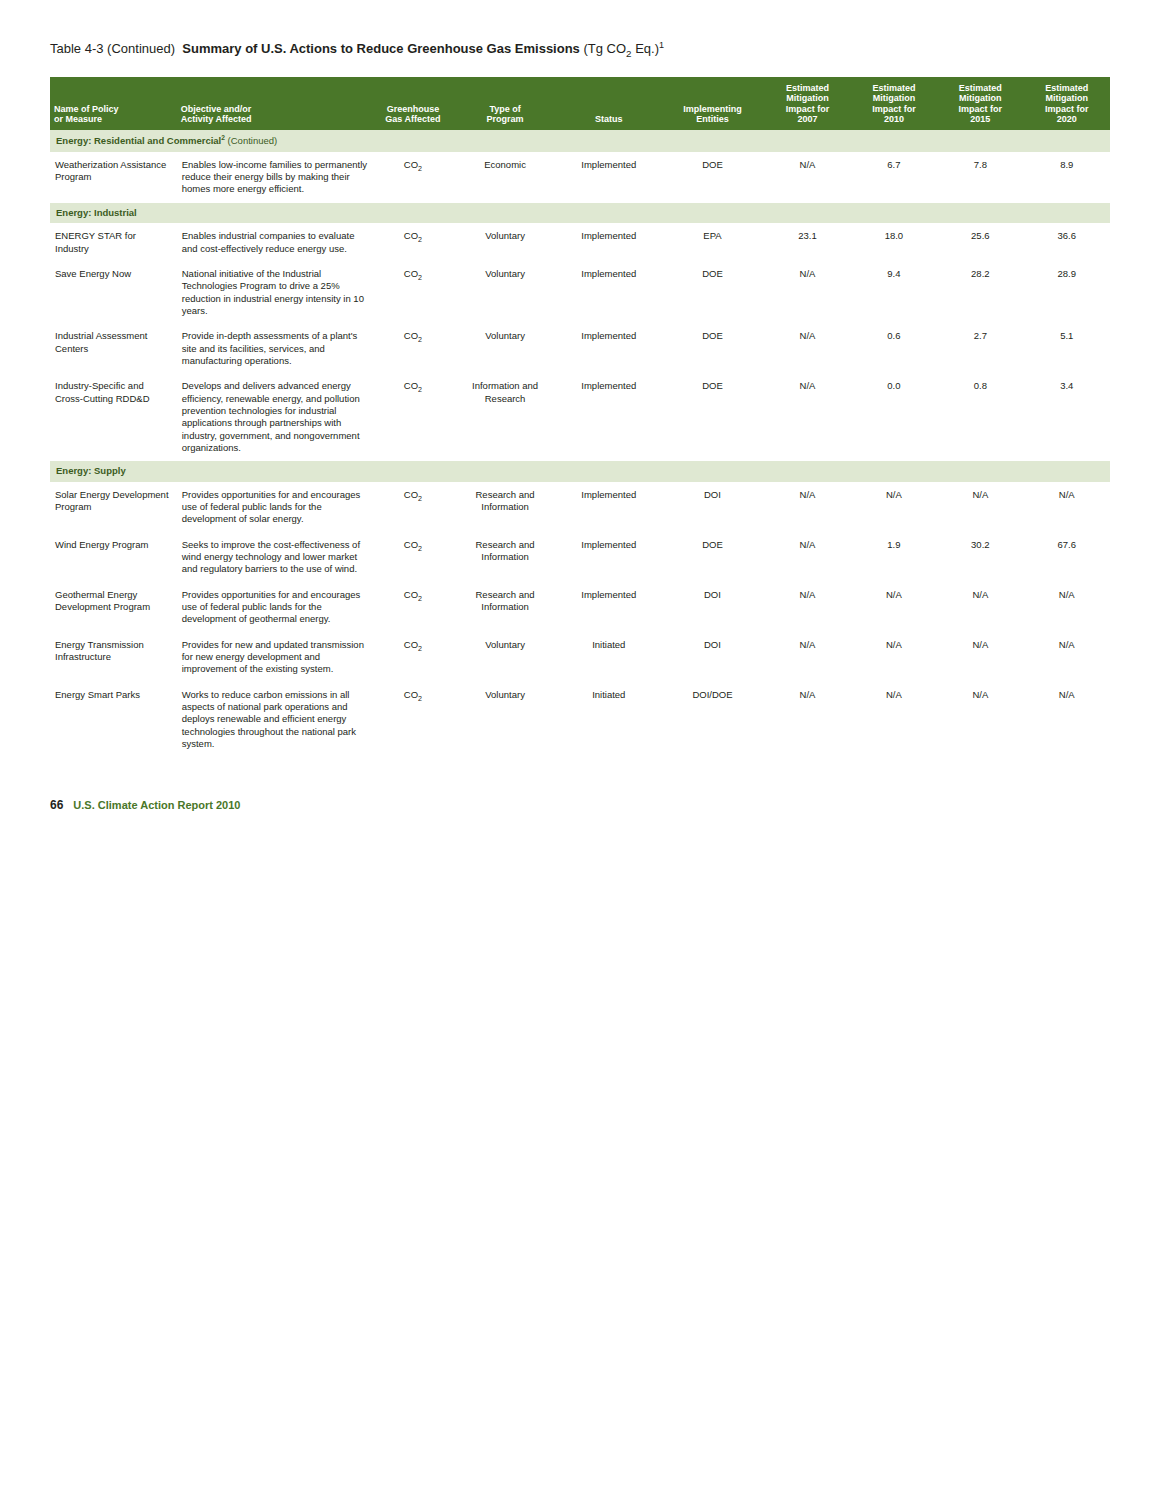Table 4-3 (Continued) Summary of U.S. Actions to Reduce Greenhouse Gas Emissions (Tg CO2 Eq.)1
| Name of Policy or Measure | Objective and/or Activity Affected | Greenhouse Gas Affected | Type of Program | Status | Implementing Entities | Estimated Mitigation Impact for 2007 | Estimated Mitigation Impact for 2010 | Estimated Mitigation Impact for 2015 | Estimated Mitigation Impact for 2020 |
| --- | --- | --- | --- | --- | --- | --- | --- | --- | --- |
| Energy: Residential and Commercial 2 (Continued) |
| Weatherization Assistance Program | Enables low-income families to permanently reduce their energy bills by making their homes more energy efficient. | CO 2 | Economic | Implemented | DOE | N/A | 6.7 | 7.8 | 8.9 |
| Energy: Industrial |
| ENERGY STAR for Industry | Enables industrial companies to evaluate and cost-effectively reduce energy use. | CO 2 | Voluntary | Implemented | EPA | 23.1 | 18.0 | 25.6 | 36.6 |
| Save Energy Now | National initiative of the Industrial Technologies Program to drive a 25% reduction in industrial energy intensity in 10 years. | CO 2 | Voluntary | Implemented | DOE | N/A | 9.4 | 28.2 | 28.9 |
| Industrial Assessment Centers | Provide in-depth assessments of a plant's site and its facilities, services, and manufacturing operations. | CO 2 | Voluntary | Implemented | DOE | N/A | 0.6 | 2.7 | 5.1 |
| Industry-Specific and Cross-Cutting RDD&D | Develops and delivers advanced energy efficiency, renewable energy, and pollution prevention technologies for industrial applications through partnerships with industry, government, and nongovernment organizations. | CO 2 | Information and Research | Implemented | DOE | N/A | 0.0 | 0.8 | 3.4 |
| Energy: Supply |
| Solar Energy Development Program | Provides opportunities for and encourages use of federal public lands for the development of solar energy. | CO 2 | Research and Information | Implemented | DOI | N/A | N/A | N/A | N/A |
| Wind Energy Program | Seeks to improve the cost-effectiveness of wind energy technology and lower market and regulatory barriers to the use of wind. | CO 2 | Research and Information | Implemented | DOE | N/A | 1.9 | 30.2 | 67.6 |
| Geothermal Energy Development Program | Provides opportunities for and encourages use of federal public lands for the development of geothermal energy. | CO 2 | Research and Information | Implemented | DOI | N/A | N/A | N/A | N/A |
| Energy Transmission Infrastructure | Provides for new and updated transmission for new energy development and improvement of the existing system. | CO 2 | Voluntary | Initiated | DOI | N/A | N/A | N/A | N/A |
| Energy Smart Parks | Works to reduce carbon emissions in all aspects of national park operations and deploys renewable and efficient energy technologies throughout the national park system. | CO 2 | Voluntary | Initiated | DOI/DOE | N/A | N/A | N/A | N/A |
66 U.S. Climate Action Report 2010